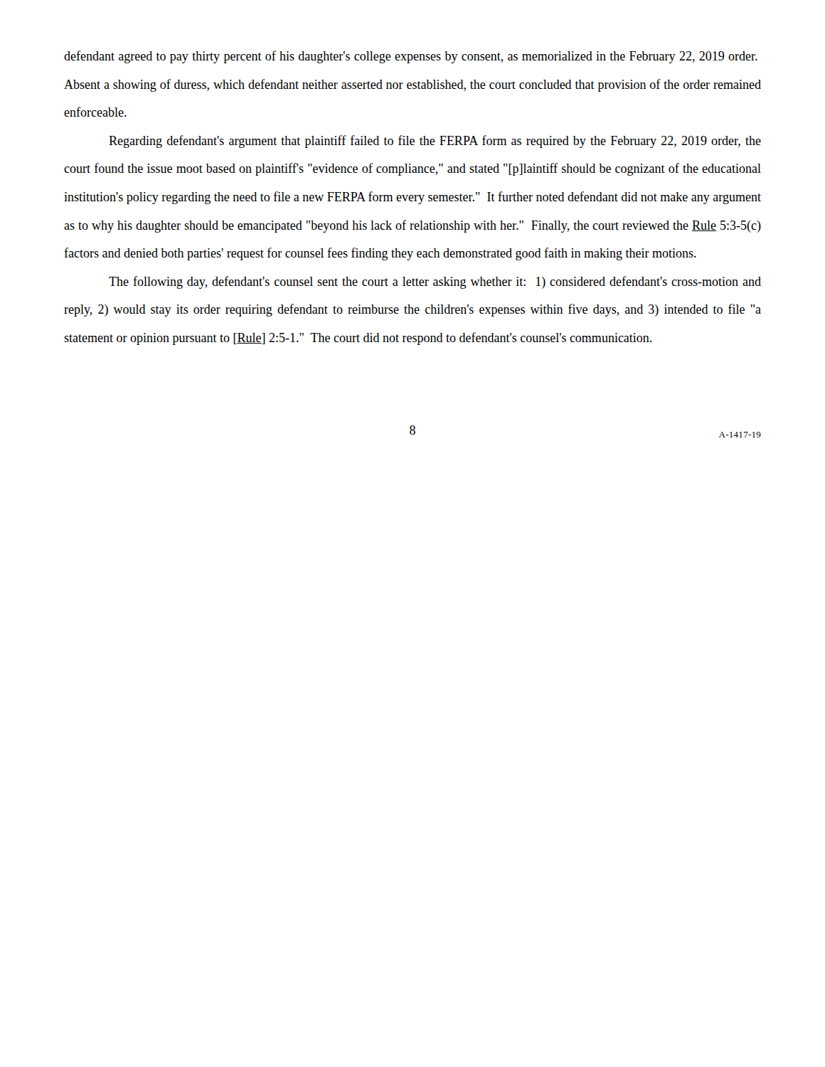defendant agreed to pay thirty percent of his daughter's college expenses by consent, as memorialized in the February 22, 2019 order. Absent a showing of duress, which defendant neither asserted nor established, the court concluded that provision of the order remained enforceable.
Regarding defendant's argument that plaintiff failed to file the FERPA form as required by the February 22, 2019 order, the court found the issue moot based on plaintiff's "evidence of compliance," and stated "[p]laintiff should be cognizant of the educational institution's policy regarding the need to file a new FERPA form every semester." It further noted defendant did not make any argument as to why his daughter should be emancipated "beyond his lack of relationship with her." Finally, the court reviewed the Rule 5:3-5(c) factors and denied both parties' request for counsel fees finding they each demonstrated good faith in making their motions.
The following day, defendant's counsel sent the court a letter asking whether it: 1) considered defendant's cross-motion and reply, 2) would stay its order requiring defendant to reimburse the children's expenses within five days, and 3) intended to file "a statement or opinion pursuant to [Rule] 2:5-1." The court did not respond to defendant's counsel's communication.
8
A-1417-19